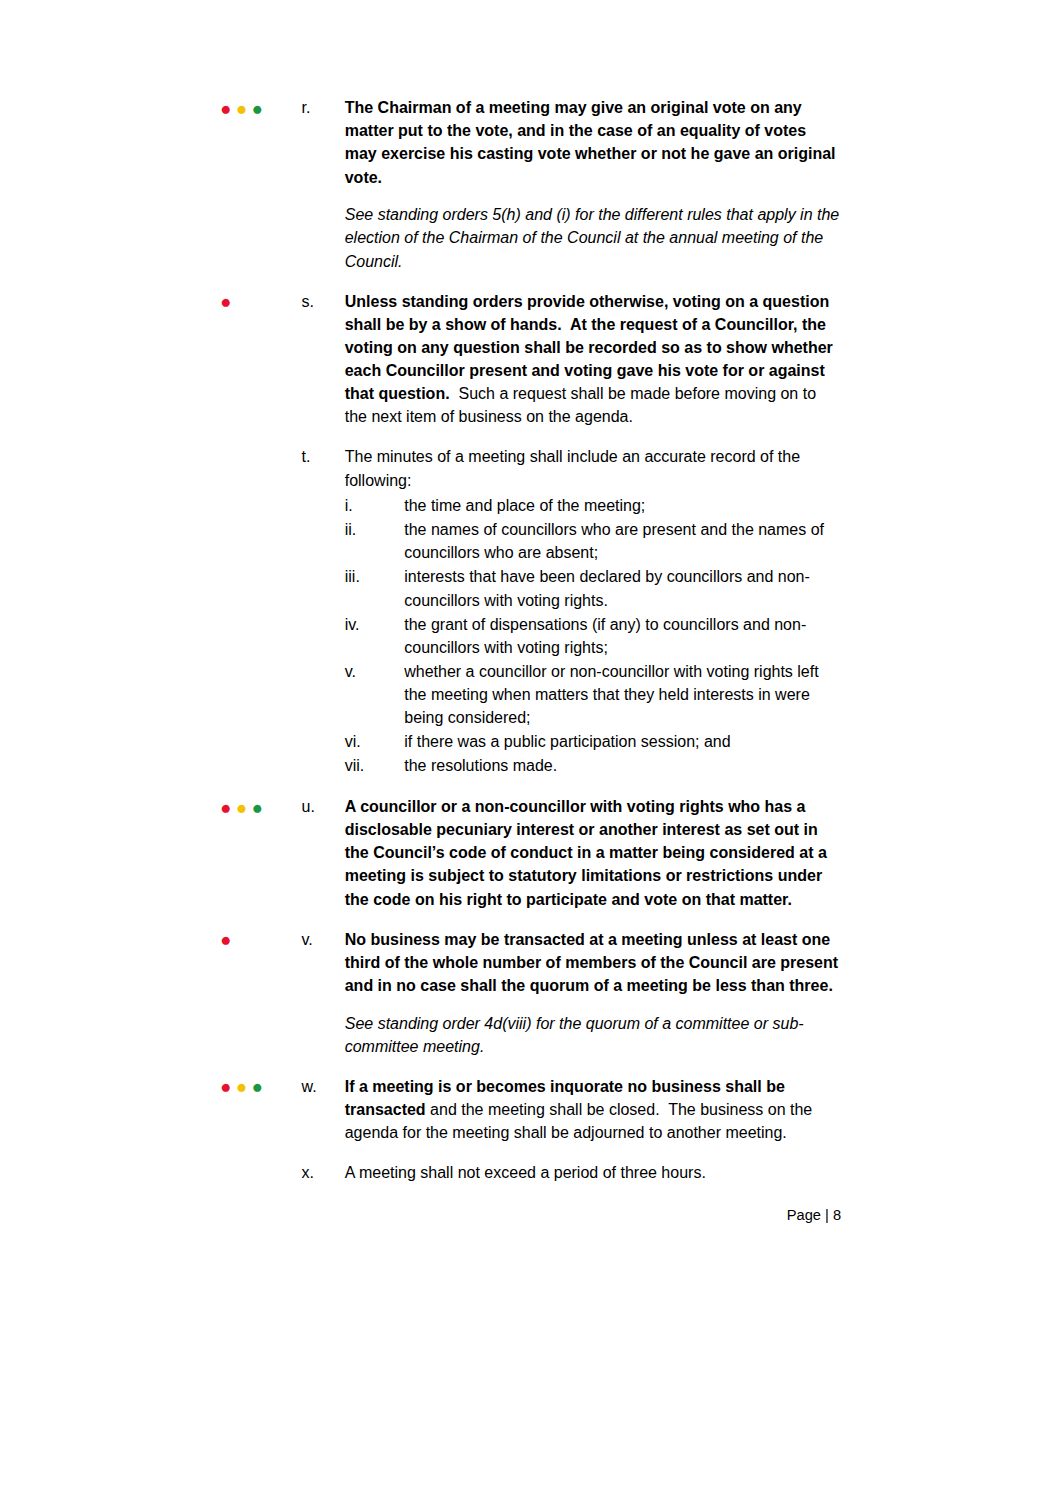● ● ●
r.
The Chairman of a meeting may give an original vote on any matter put to the vote, and in the case of an equality of votes may exercise his casting vote whether or not he gave an original vote.
See standing orders 5(h) and (i) for the different rules that apply in the election of the Chairman of the Council at the annual meeting of the Council.
●
s.
Unless standing orders provide otherwise, voting on a question shall be by a show of hands. At the request of a Councillor, the voting on any question shall be recorded so as to show whether each Councillor present and voting gave his vote for or against that question. Such a request shall be made before moving on to the next item of business on the agenda.
t.
The minutes of a meeting shall include an accurate record of the following:
i. the time and place of the meeting;
ii. the names of councillors who are present and the names of councillors who are absent;
iii. interests that have been declared by councillors and non-councillors with voting rights.
iv. the grant of dispensations (if any) to councillors and non-councillors with voting rights;
v. whether a councillor or non-councillor with voting rights left the meeting when matters that they held interests in were being considered;
vi. if there was a public participation session; and
vii. the resolutions made.
● ● ●
u.
A councillor or a non-councillor with voting rights who has a disclosable pecuniary interest or another interest as set out in the Council’s code of conduct in a matter being considered at a meeting is subject to statutory limitations or restrictions under the code on his right to participate and vote on that matter.
●
v.
No business may be transacted at a meeting unless at least one third of the whole number of members of the Council are present and in no case shall the quorum of a meeting be less than three.
See standing order 4d(viii) for the quorum of a committee or sub-committee meeting.
● ● ●
w.
If a meeting is or becomes inquorate no business shall be transacted and the meeting shall be closed. The business on the agenda for the meeting shall be adjourned to another meeting.
x.
A meeting shall not exceed a period of three hours.
Page | 8